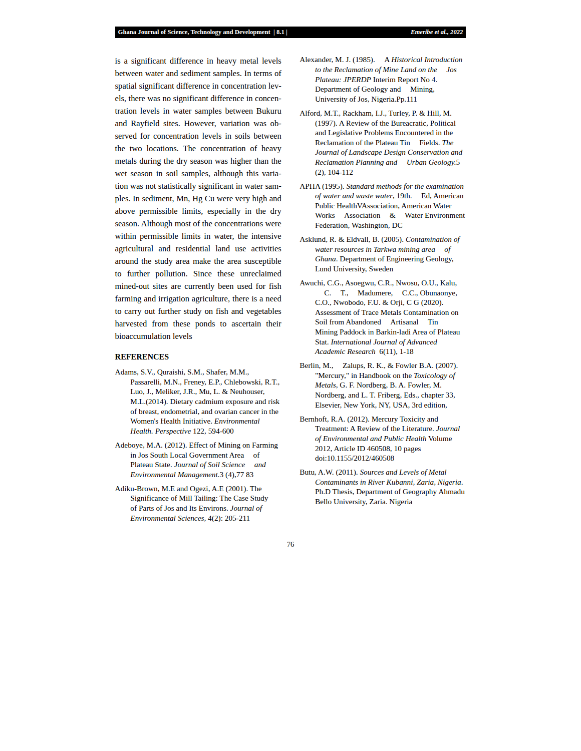Ghana Journal of Science, Technology and Development | 8.1 |
Emeribe et al., 2022
is a significant difference in heavy metal levels between water and sediment samples. In terms of spatial significant difference in concentration levels, there was no significant difference in concentration levels in water samples between Bukuru and Rayfield sites. However, variation was observed for concentration levels in soils between the two locations. The concentration of heavy metals during the dry season was higher than the wet season in soil samples, although this variation was not statistically significant in water samples. In sediment, Mn, Hg Cu were very high and above permissible limits, especially in the dry season. Although most of the concentrations were within permissible limits in water, the intensive agricultural and residential land use activities around the study area make the area susceptible to further pollution. Since these unreclaimed mined-out sites are currently been used for fish farming and irrigation agriculture, there is a need to carry out further study on fish and vegetables harvested from these ponds to ascertain their bioaccumulation levels
REFERENCES
Adams, S.V., Quraishi, S.M., Shafer, M.M., Passarelli, M.N., Freney, E.P., Chlebowski, R.T., Luo, J., Meliker, J.R., Mu, L. & Neuhouser, M.L.(2014). Dietary cadmium exposure and risk of breast, endometrial, and ovarian cancer in the Women's Health Initiative. Environmental Health. Perspective 122, 594-600
Adeboye, M.A. (2012). Effect of Mining on Farming in Jos South Local Government Area of Plateau State. Journal of Soil Science and Environmental Management. 3 (4),77 83
Adiku-Brown, M.E and Ogezi, A.E (2001). The Significance of Mill Tailing: The Case Study of Parts of Jos and Its Environs. Journal of Environmental Sciences, 4(2): 205-211
Alexander, M. J. (1985). A Historical Introduction to the Reclamation of Mine Land on the Jos Plateau: JPERDP Interim Report No 4. Department of Geology and Mining, University of Jos, Nigeria.Pp.111
Alford, M.T., Rackham, I.J., Turley, P. & Hill, M. (1997). A Review of the Bureacratic, Political and Legislative Problems Encountered in the Reclamation of the Plateau Tin Fields. The Journal of Landscape Design Conservation and Reclamation Planning and Urban Geology. 5 (2), 104-112
APHA (1995). Standard methods for the examination of water and waste water, 19th. Ed, American Public HealthVAssociation, American Water Works Association & Water Environment Federation, Washington, DC
Asklund, R. & Eldvall, B. (2005). Contamination of water resources in Tarkwa mining area of Ghana. Department of Engineering Geology, Lund University, Sweden
Awuchi, C.G., Asoegwu, C.R., Nwosu, O.U., Kalu, C. T., Madumere, C.C., Obunaonye, C.O., Nwobodo, F.U. & Orji, C G (2020). Assessment of Trace Metals Contamination on Soil from Abandoned Artisanal Tin Mining Paddock in Barkin-ladi Area of Plateau Stat. International Journal of Advanced Academic Research 6(11), 1-18
Berlin, M., Zalups, R. K., & Fowler B.A. (2007). "Mercury," in Handbook on the Toxicology of Metals, G. F. Nordberg, B. A. Fowler, M. Nordberg, and L. T. Friberg, Eds., chapter 33, Elsevier, New York, NY, USA, 3rd edition,
Bernhoft, R.A. (2012). Mercury Toxicity and Treatment: A Review of the Literature. Journal of Environmental and Public Health Volume 2012, Article ID 460508, 10 pages doi:10.1155/2012/460508
Butu, A.W. (2011). Sources and Levels of Metal Contaminants in River Kubanni, Zaria, Nigeria. Ph.D Thesis, Department of Geography Ahmadu Bello University, Zaria. Nigeria
76